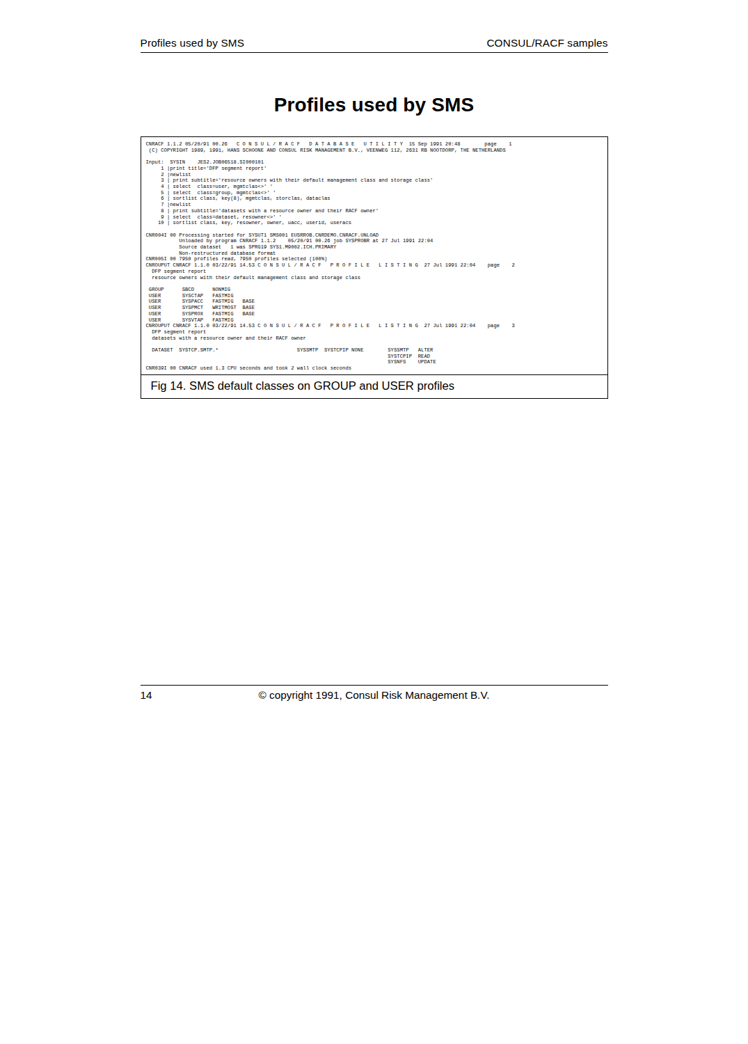Profiles used by SMS
CONSUL/RACF samples
Profiles used by SMS
CNRACF 1.1.2 05/20/91 00.26   C O N S U L / R A C F   D A T A B A S E   U T I L I T Y  15 Sep 1991 20:48        page    1
 (C) COPYRIGHT 1989, 1991, HANS SCHOONE AND CONSUL RISK MANAGEMENT B.V., VEENWEG 112, 2631 RB NOOTDORP, THE NETHERLANDS

Input:  SYSIN    JES2.JOB06518.SI000101
     1 |print title='DFP segment report'
     2 |newlist
     3 | print subtitle='resource owners with their default management class and storage class'
     4 | select  class=user, mgmtclas<>' '
     5 | select  class=group, mgmtclas<>' '
     6 | sortlist class, key(8), mgmtclas, storclas, dataclas
     7 |newlist
     8 | print subtitle='datasets with a resource owner and their RACF owner'
     9 | select  class=dataset, resowner<>' '
    10 | sortlist class, key, resowner, owner, uacc, userid, useracs

CNR004I 00 Processing started for SYSUT1 SMS001 EUSRROB.CNRDEMO.CNRACF.UNLOAD
           Unloaded by program CNRACF 1.1.2    05/20/91 00.26 job SYSPROBR at 27 Jul 1991 22:04
           Source dataset   1 was SPRG19 SYS1.M9002.ICH.PRIMARY
           Non-restructured database format
CNR005I 00 7950 profiles read, 7950 profiles selected (100%)
CNROUPUT CNRACF 1.1.0 03/22/91 14.53 C O N S U L / R A C F   P R O F I L E   L I S T I N G  27 Jul 1991 22:04    page    2
  DFP segment report
  resource owners with their default management class and storage class

 GROUP      SBCD      NONMIG
 USER       SYSCTAP   FASTMIG
 USER       SYSPACC   FASTMIG   BASE
 USER       SYSPMCT   WRITMOST  BASE
 USER       SYSPROX   FASTMIG   BASE
 USER       SYSVTAP   FASTMIG
CNROUPUT CNRACF 1.1.0 03/22/91 14.53 C O N S U L / R A C F   P R O F I L E   L I S T I N G  27 Jul 1991 22:04    page    3
  DFP segment report
  datasets with a resource owner and their RACF owner

  DATASET  SYSTCP.SMTP.*                          SYSSMTP  SYSTCPIP NONE        SYSSMTP   ALTER
                                                                                SYSTCPIP  READ
                                                                                SYSNFS    UPDATE
CNR039I 00 CNRACF used 1.3 CPU seconds and took 2 wall clock seconds
Fig 14. SMS default classes on GROUP and USER profiles
14
© copyright 1991, Consul Risk Management B.V.